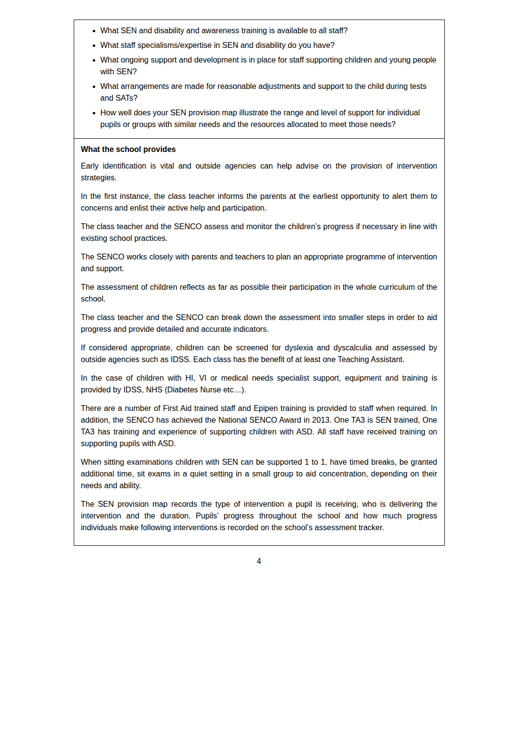What SEN and disability and awareness training is available to all staff?
What staff specialisms/expertise in SEN and disability do you have?
What ongoing support and development is in place for staff supporting children and young people with SEN?
What arrangements are made for reasonable adjustments and support to the child during tests and SATs?
How well does your SEN provision map illustrate the range and level of support for individual pupils or groups with similar needs and the resources allocated to meet those needs?
What the school provides
Early identification is vital and outside agencies can help advise on the provision of intervention strategies.
In the first instance, the class teacher informs the parents at the earliest opportunity to alert them to concerns and enlist their active help and participation.
The class teacher and the SENCO assess and monitor the children’s progress if necessary in line with existing school practices.
The SENCO works closely with parents and teachers to plan an appropriate programme of intervention and support.
The assessment of children reflects as far as possible their participation in the whole curriculum of the school.
The class teacher and the SENCO can break down the assessment into smaller steps in order to aid progress and provide detailed and accurate indicators.
If considered appropriate, children can be screened for dyslexia and dyscalculia and assessed by outside agencies such as IDSS. Each class has the benefit of at least one Teaching Assistant.
In the case of children with HI, VI or medical needs specialist support, equipment and training is provided by IDSS, NHS (Diabetes Nurse etc…).
There are a number of First Aid trained staff and Epipen training is provided to staff when required. In addition, the SENCO has achieved the National SENCO Award in 2013. One TA3 is SEN trained, One TA3 has training and experience of supporting children with ASD. All staff have received training on supporting pupils with ASD.
When sitting examinations children with SEN can be supported 1 to 1, have timed breaks, be granted additional time, sit exams in a quiet setting in a small group to aid concentration, depending on their needs and ability.
The SEN provision map records the type of intervention a pupil is receiving, who is delivering the intervention and the duration. Pupils’ progress throughout the school and how much progress individuals make following interventions is recorded on the school’s assessment tracker.
4